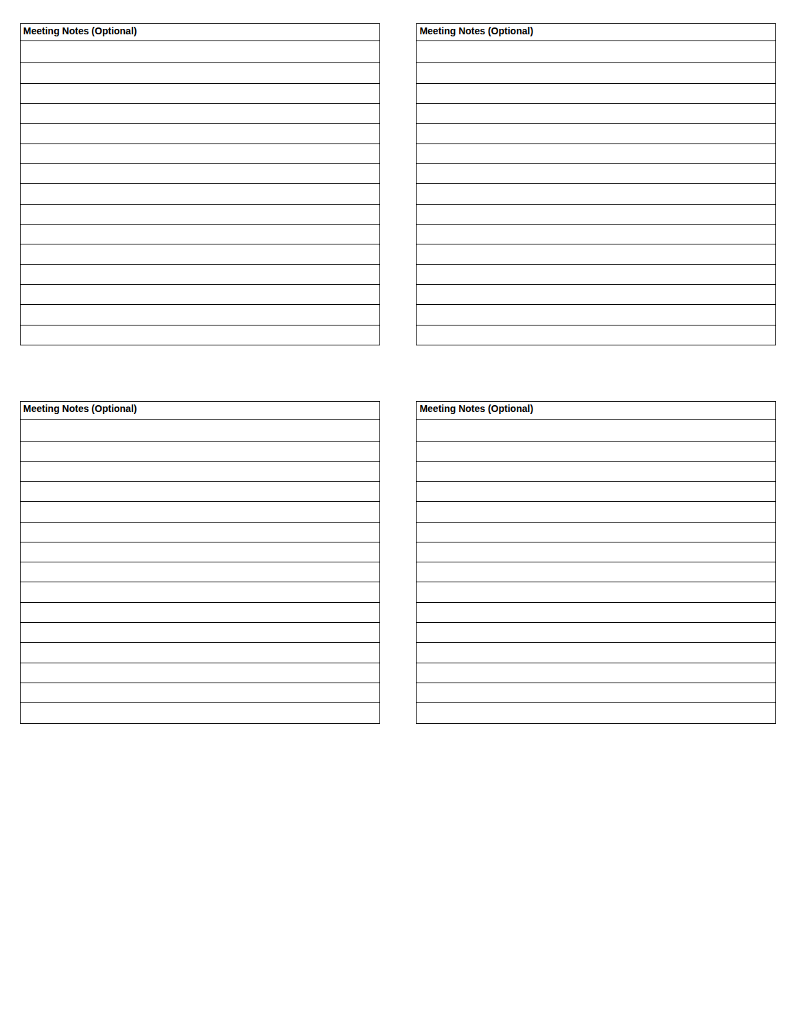| Meeting Notes (Optional) |
| --- |
| Meeting Notes (Optional) |
| --- |
| Meeting Notes (Optional) |
| --- |
| Meeting Notes (Optional) |
| --- |